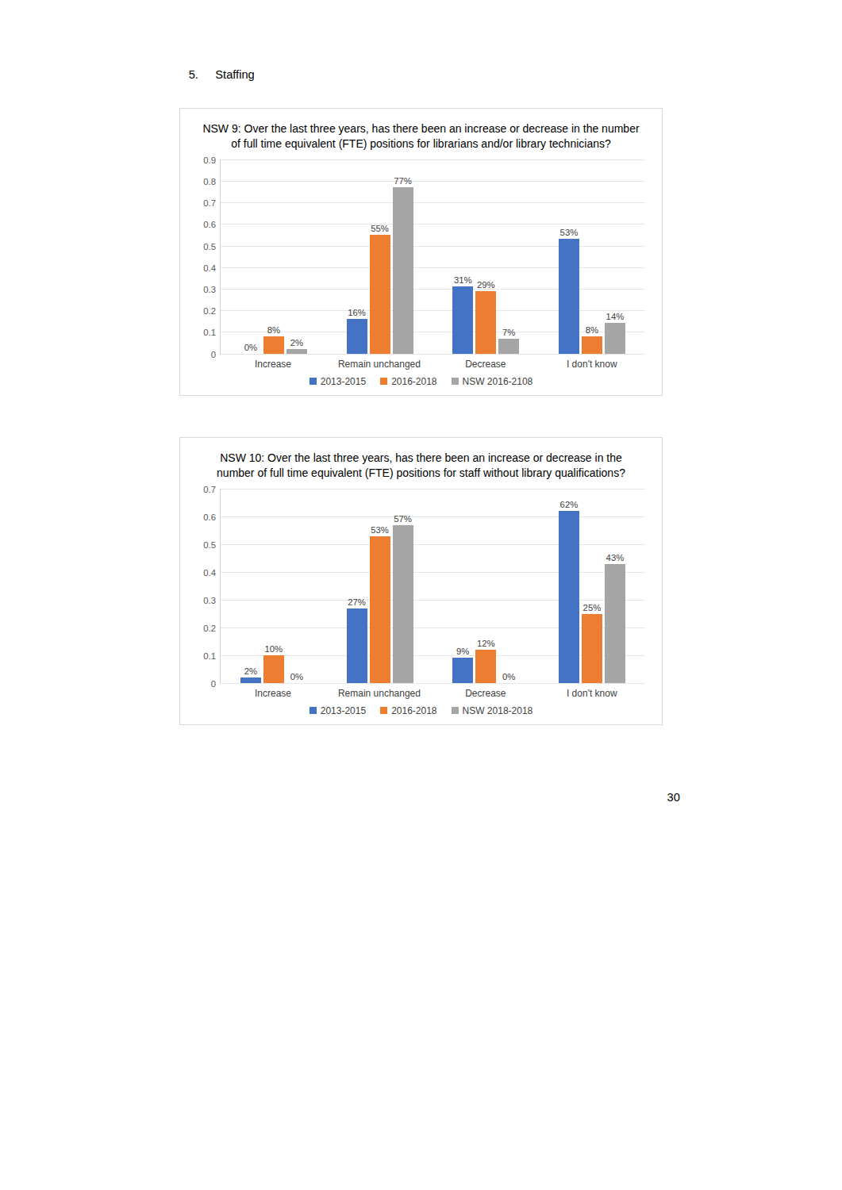5. Staffing
NSW 9: Over the last three years, has there been an increase or decrease in the number of full time equivalent (FTE) positions for librarians and/or library technicians?
0.9
0.8
0.7
0.6
0.5
0.4
0.3
0.2
0.1
0
0%
8%
2%
16%
55%
77%
31%
29%
7%
53%
8%
14%
Increase
Remain unchanged
Decrease
I don't know
2013-2015
2016-2018
NSW 2016-2108
NSW 10: Over the last three years, has there been an increase or decrease in the number of full time equivalent (FTE) positions for staff without library qualifications?
0.7
0.6
0.5
0.4
0.3
0.2
0.1
0
2%
10%
0%
27%
53%
57%
9%
12%
0%
62%
25%
43%
Increase
Remain unchanged
Decrease
I don't know
2013-2015
2016-2018
NSW 2018-2018
30